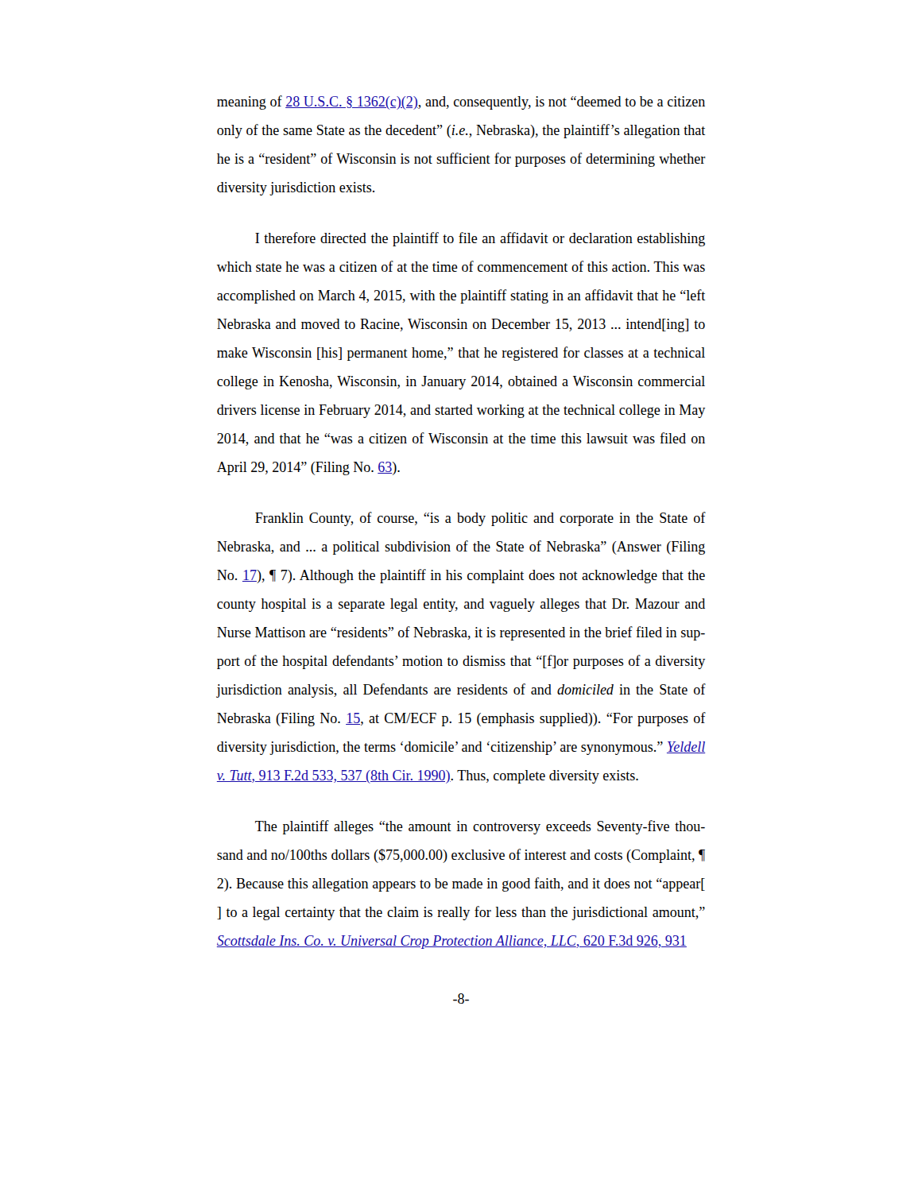meaning of 28 U.S.C. § 1362(c)(2), and, consequently, is not “deemed to be a citizen only of the same State as the decedent” (i.e., Nebraska), the plaintiff’s allegation that he is a “resident” of Wisconsin is not sufficient for purposes of determining whether diversity jurisdiction exists.
I therefore directed the plaintiff to file an affidavit or declaration establishing which state he was a citizen of at the time of commencement of this action. This was accomplished on March 4, 2015, with the plaintiff stating in an affidavit that he “left Nebraska and moved to Racine, Wisconsin on December 15, 2013 ... intend[ing] to make Wisconsin [his] permanent home,” that he registered for classes at a technical college in Kenosha, Wisconsin, in January 2014, obtained a Wisconsin commercial drivers license in February 2014, and started working at the technical college in May 2014, and that he “was a citizen of Wisconsin at the time this lawsuit was filed on April 29, 2014” (Filing No. 63).
Franklin County, of course, “is a body politic and corporate in the State of Nebraska, and ... a political subdivision of the State of Nebraska” (Answer (Filing No. 17), ¶ 7). Although the plaintiff in his complaint does not acknowledge that the county hospital is a separate legal entity, and vaguely alleges that Dr. Mazour and Nurse Mattison are “residents” of Nebraska, it is represented in the brief filed in support of the hospital defendants’ motion to dismiss that “[f]or purposes of a diversity jurisdiction analysis, all Defendants are residents of and domiciled in the State of Nebraska (Filing No. 15, at CM/ECF p. 15 (emphasis supplied)). “For purposes of diversity jurisdiction, the terms ‘domicile’ and ‘citizenship’ are synonymous.” Yeldell v. Tutt, 913 F.2d 533, 537 (8th Cir. 1990). Thus, complete diversity exists.
The plaintiff alleges “the amount in controversy exceeds Seventy-five thousand and no/100ths dollars ($75,000.00) exclusive of interest and costs (Complaint, ¶ 2). Because this allegation appears to be made in good faith, and it does not “appear[ ] to a legal certainty that the claim is really for less than the jurisdictional amount,” Scottsdale Ins. Co. v. Universal Crop Protection Alliance, LLC, 620 F.3d 926, 931
-8-